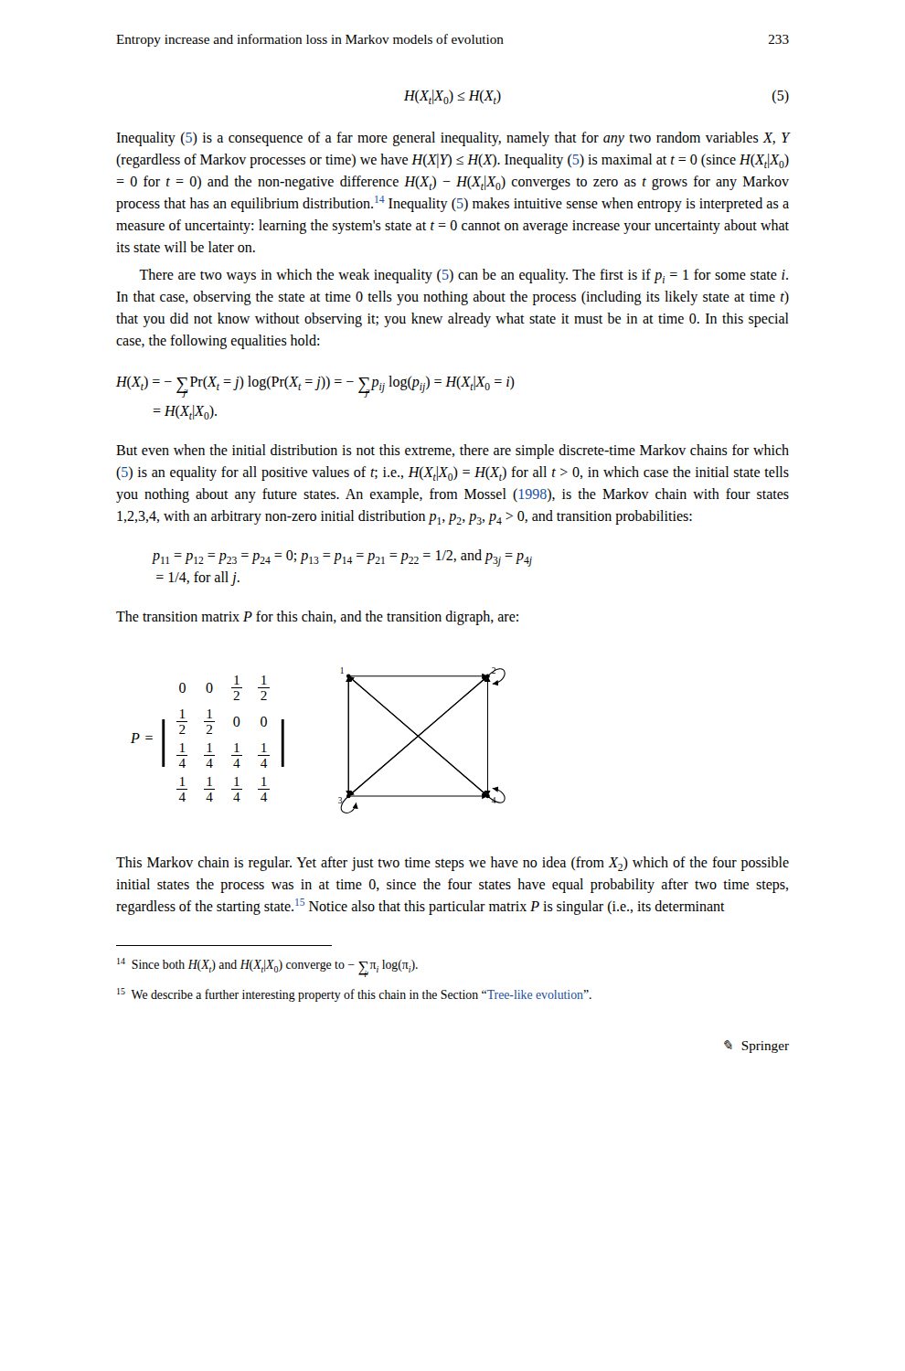Entropy increase and information loss in Markov models of evolution 233
H(Xt|X0) ≤ H(Xt) (5)
Inequality (5) is a consequence of a far more general inequality, namely that for any two random variables X, Y (regardless of Markov processes or time) we have H(X|Y) ≤ H(X). Inequality (5) is maximal at t = 0 (since H(Xt|X0) = 0 for t = 0) and the non-negative difference H(Xt) − H(Xt|X0) converges to zero as t grows for any Markov process that has an equilibrium distribution.14 Inequality (5) makes intuitive sense when entropy is interpreted as a measure of uncertainty: learning the system's state at t = 0 cannot on average increase your uncertainty about what its state will be later on.
There are two ways in which the weak inequality (5) can be an equality. The first is if pi = 1 for some state i. In that case, observing the state at time 0 tells you nothing about the process (including its likely state at time t) that you did not know without observing it; you knew already what state it must be in at time 0. In this special case, the following equalities hold:
H(Xt) = − ∑j Pr(Xt = j) log(Pr(Xt = j)) = − ∑j pij log(pij) = H(Xt|X0 = i) = H(Xt|X0).
But even when the initial distribution is not this extreme, there are simple discrete-time Markov chains for which (5) is an equality for all positive values of t; i.e., H(Xt|X0) = H(Xt) for all t > 0, in which case the initial state tells you nothing about any future states. An example, from Mossel (1998), is the Markov chain with four states 1,2,3,4, with an arbitrary non-zero initial distribution p1, p2, p3, p4 > 0, and transition probabilities:
p11 = p12 = p23 = p24 = 0; p13 = p14 = p21 = p22 = 1/2, and p3j = p4j = 1/4, for all j.
The transition matrix P for this chain, and the transition digraph, are:
P= |
| 0 | 0 | 1 2 | 1 2 |
| 1 2 | 1 2 | 0 | 0 |
| 1 4 | 1 4 | 1 4 | 1 4 |
| 1 4 | 1 4 | 1 4 | 1 4 |
|
1 2 3 4
This Markov chain is regular. Yet after just two time steps we have no idea (from X2) which of the four possible initial states the process was in at time 0, since the four states have equal probability after two time steps, regardless of the starting state.15 Notice also that this particular matrix P is singular (i.e., its determinant
14 Since both H(Xt) and H(Xt|X0) converge to − ∑i πi log(πi).
15 We describe a further interesting property of this chain in the Section “Tree-like evolution”.
✎ Springer